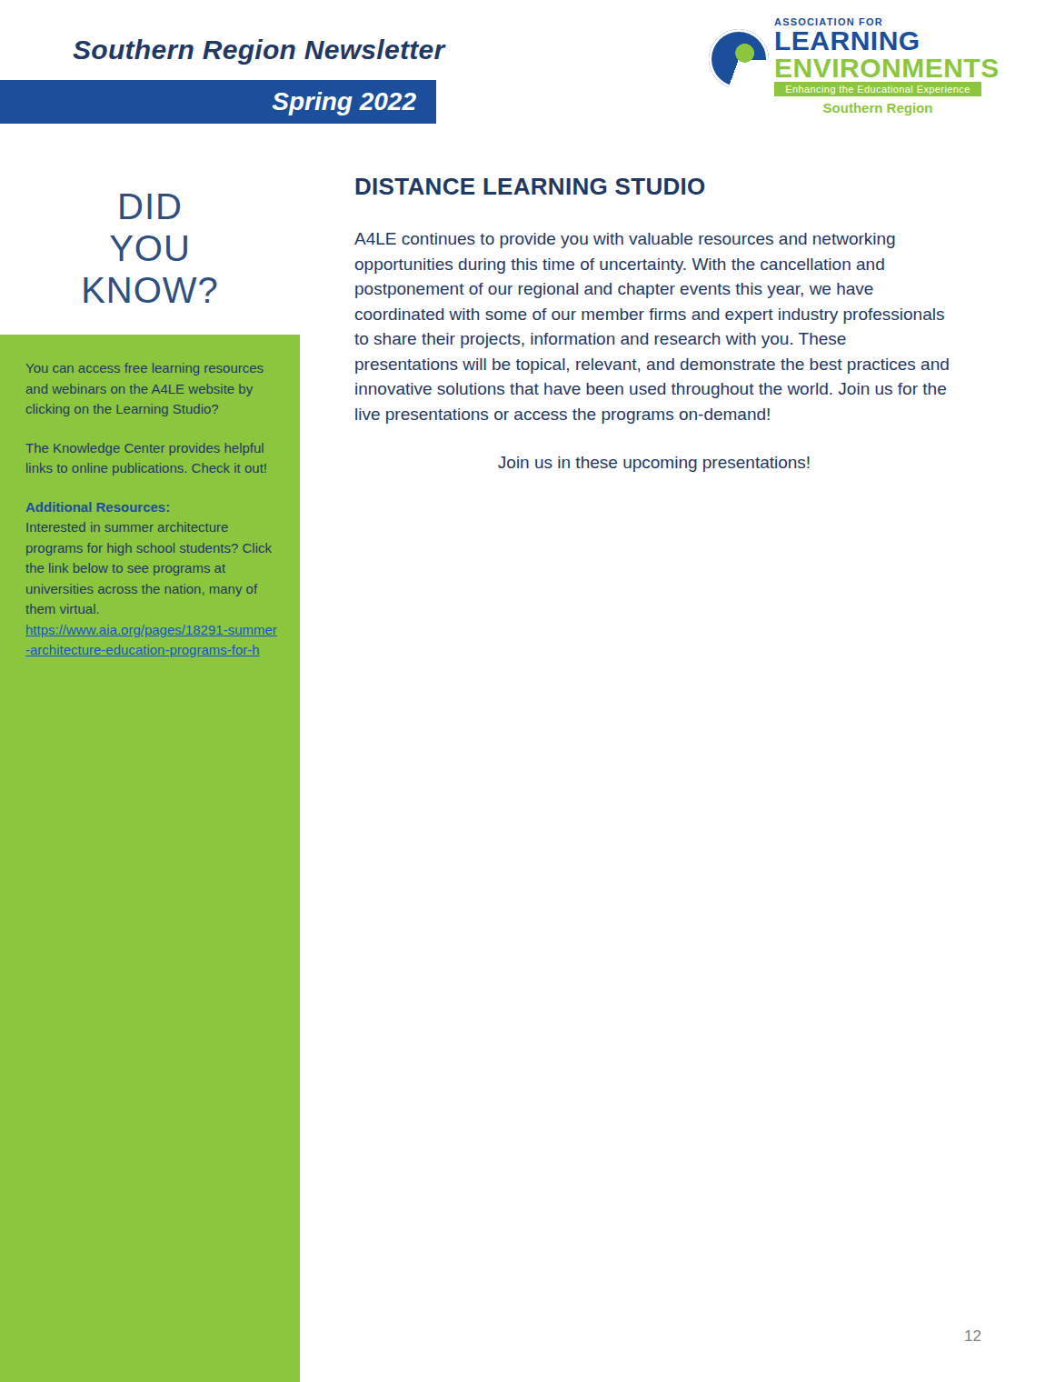Southern Region Newsletter
Spring 2022
ASSOCIATION FOR
LEARNING
ENVIRONMENTS
Enhancing the Educational Experience
Southern Region
DID
YOU
KNOW?
You can access free learning resources and webinars on the A4LE website by clicking on the Learning Studio?
The Knowledge Center provides helpful links to online publications. Check it out!
Additional Resources:
Interested in summer architecture programs for high school students? Click the link below to see programs at universities across the nation, many of them virtual.
https://www.aia.org/pages/18291-summer-architecture-education-programs-for-h
DISTANCE LEARNING STUDIO
A4LE continues to provide you with valuable resources and networking opportunities during this time of uncertainty. With the cancellation and postponement of our regional and chapter events this year, we have coordinated with some of our member firms and expert industry professionals to share their projects, information and research with you. These presentations will be topical, relevant, and demonstrate the best practices and innovative solutions that have been used throughout the world. Join us for the live presentations or access the programs on-demand!
Join us in these upcoming presentations!
12